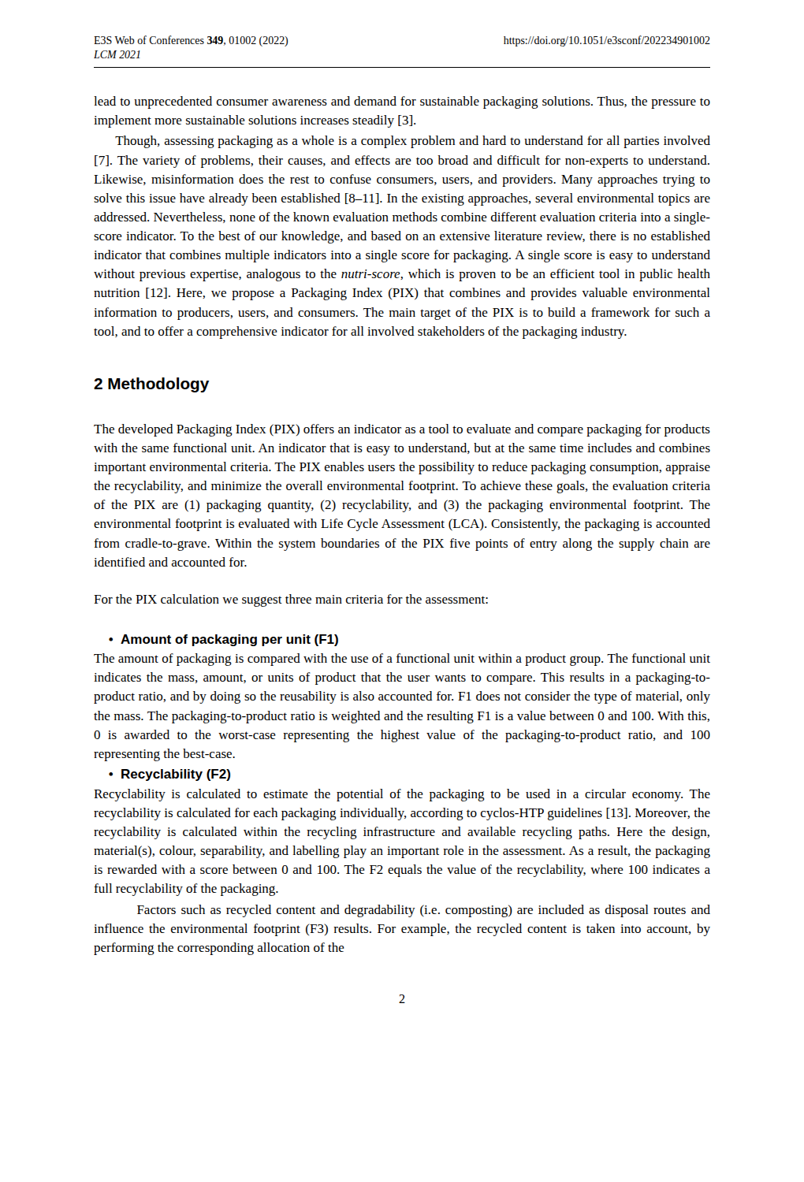E3S Web of Conferences 349, 01002 (2022)
LCM 2021
https://doi.org/10.1051/e3sconf/202234901002
lead to unprecedented consumer awareness and demand for sustainable packaging solutions. Thus, the pressure to implement more sustainable solutions increases steadily [3].
Though, assessing packaging as a whole is a complex problem and hard to understand for all parties involved [7]. The variety of problems, their causes, and effects are too broad and difficult for non-experts to understand. Likewise, misinformation does the rest to confuse consumers, users, and providers. Many approaches trying to solve this issue have already been established [8–11]. In the existing approaches, several environmental topics are addressed. Nevertheless, none of the known evaluation methods combine different evaluation criteria into a single-score indicator. To the best of our knowledge, and based on an extensive literature review, there is no established indicator that combines multiple indicators into a single score for packaging. A single score is easy to understand without previous expertise, analogous to the nutri-score, which is proven to be an efficient tool in public health nutrition [12]. Here, we propose a Packaging Index (PIX) that combines and provides valuable environmental information to producers, users, and consumers. The main target of the PIX is to build a framework for such a tool, and to offer a comprehensive indicator for all involved stakeholders of the packaging industry.
2 Methodology
The developed Packaging Index (PIX) offers an indicator as a tool to evaluate and compare packaging for products with the same functional unit. An indicator that is easy to understand, but at the same time includes and combines important environmental criteria. The PIX enables users the possibility to reduce packaging consumption, appraise the recyclability, and minimize the overall environmental footprint. To achieve these goals, the evaluation criteria of the PIX are (1) packaging quantity, (2) recyclability, and (3) the packaging environmental footprint. The environmental footprint is evaluated with Life Cycle Assessment (LCA). Consistently, the packaging is accounted from cradle-to-grave. Within the system boundaries of the PIX five points of entry along the supply chain are identified and accounted for.
For the PIX calculation we suggest three main criteria for the assessment:
Amount of packaging per unit (F1)
The amount of packaging is compared with the use of a functional unit within a product group. The functional unit indicates the mass, amount, or units of product that the user wants to compare. This results in a packaging-to-product ratio, and by doing so the reusability is also accounted for. F1 does not consider the type of material, only the mass. The packaging-to-product ratio is weighted and the resulting F1 is a value between 0 and 100. With this, 0 is awarded to the worst-case representing the highest value of the packaging-to-product ratio, and 100 representing the best-case.
Recyclability (F2)
Recyclability is calculated to estimate the potential of the packaging to be used in a circular economy. The recyclability is calculated for each packaging individually, according to cyclos-HTP guidelines [13]. Moreover, the recyclability is calculated within the recycling infrastructure and available recycling paths. Here the design, material(s), colour, separability, and labelling play an important role in the assessment. As a result, the packaging is rewarded with a score between 0 and 100. The F2 equals the value of the recyclability, where 100 indicates a full recyclability of the packaging.
Factors such as recycled content and degradability (i.e. composting) are included as disposal routes and influence the environmental footprint (F3) results. For example, the recycled content is taken into account, by performing the corresponding allocation of the
2